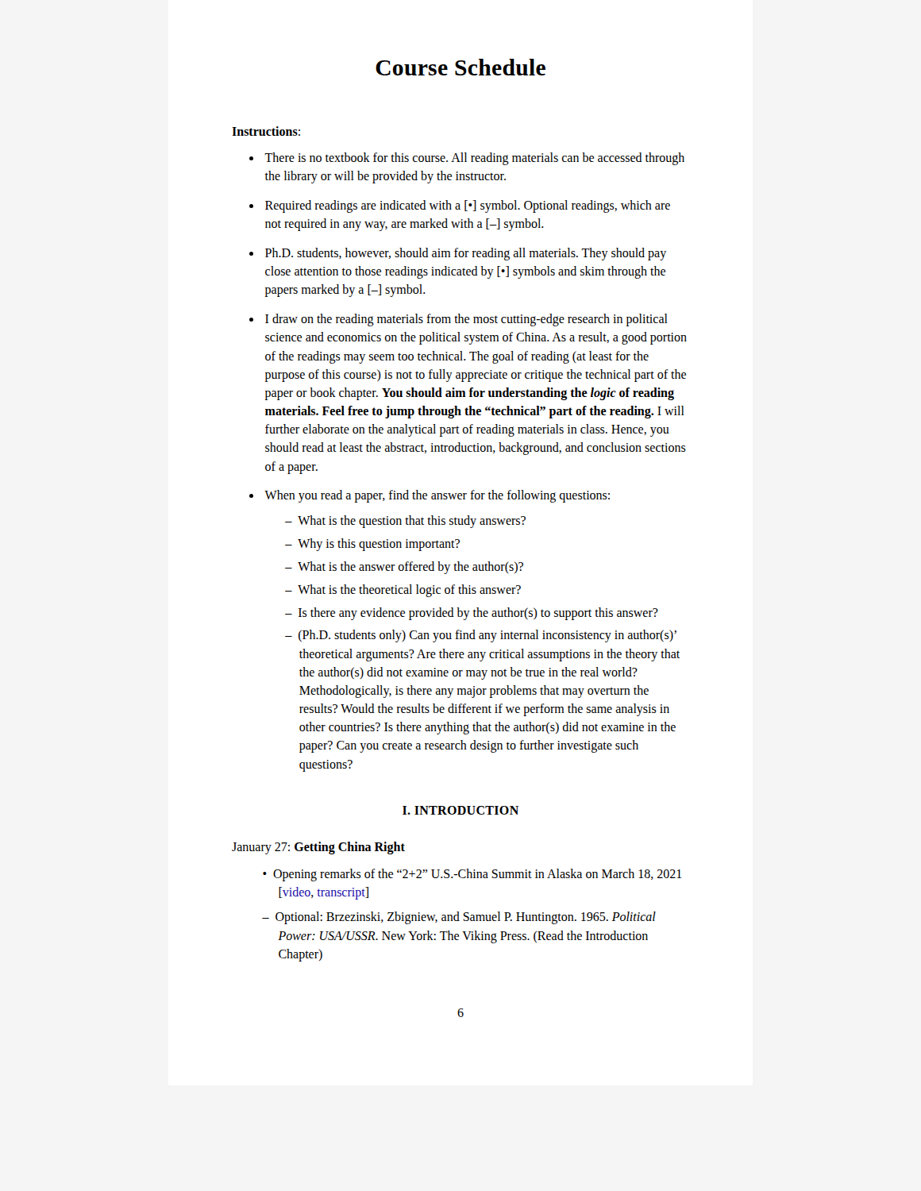Course Schedule
Instructions:
There is no textbook for this course. All reading materials can be accessed through the library or will be provided by the instructor.
Required readings are indicated with a [•] symbol. Optional readings, which are not required in any way, are marked with a [–] symbol.
Ph.D. students, however, should aim for reading all materials. They should pay close attention to those readings indicated by [•] symbols and skim through the papers marked by a [–] symbol.
I draw on the reading materials from the most cutting-edge research in political science and economics on the political system of China. As a result, a good portion of the readings may seem too technical. The goal of reading (at least for the purpose of this course) is not to fully appreciate or critique the technical part of the paper or book chapter. You should aim for understanding the logic of reading materials. Feel free to jump through the “technical” part of the reading. I will further elaborate on the analytical part of reading materials in class. Hence, you should read at least the abstract, introduction, background, and conclusion sections of a paper.
When you read a paper, find the answer for the following questions:
What is the question that this study answers?
Why is this question important?
What is the answer offered by the author(s)?
What is the theoretical logic of this answer?
Is there any evidence provided by the author(s) to support this answer?
(Ph.D. students only) Can you find any internal inconsistency in author(s)’ theoretical arguments? Are there any critical assumptions in the theory that the author(s) did not examine or may not be true in the real world? Methodologically, is there any major problems that may overturn the results? Would the results be different if we perform the same analysis in other countries? Is there anything that the author(s) did not examine in the paper? Can you create a research design to further investigate such questions?
I. INTRODUCTION
January 27: Getting China Right
Opening remarks of the “2+2” U.S.-China Summit in Alaska on March 18, 2021 [video, transcript]
Optional: Brzezinski, Zbigniew, and Samuel P. Huntington. 1965. Political Power: USA/USSR. New York: The Viking Press. (Read the Introduction Chapter)
6